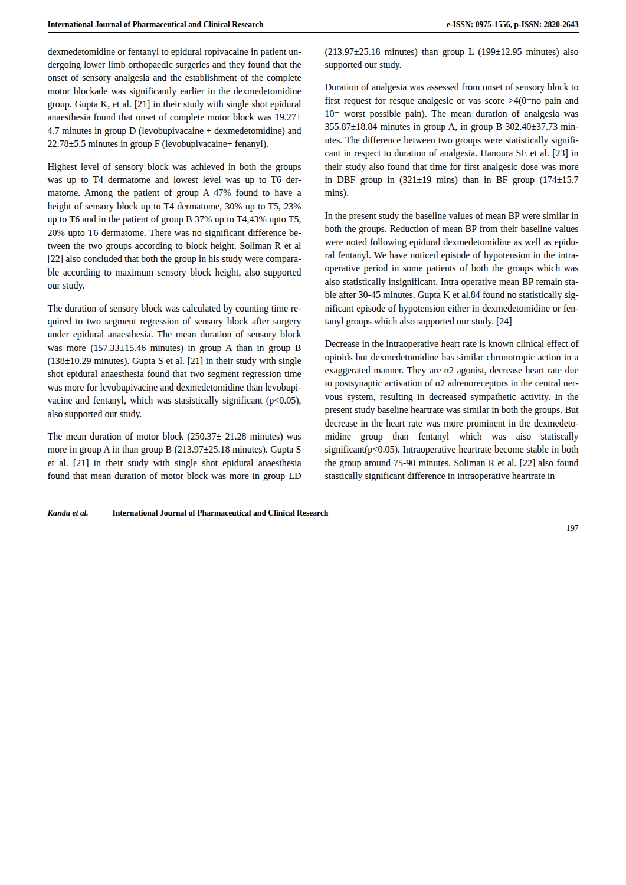International Journal of Pharmaceutical and Clinical Research e-ISSN: 0975-1556, p-ISSN: 2820-2643
dexmedetomidine or fentanyl to epidural ropivacaine in patient undergoing lower limb orthopaedic surgeries and they found that the onset of sensory analgesia and the establishment of the complete motor blockade was significantly earlier in the dexmedetomidine group. Gupta K, et al. [21] in their study with single shot epidural anaesthesia found that onset of complete motor block was 19.27± 4.7 minutes in group D (levobupivacaine + dexmedetomidine) and 22.78±5.5 minutes in group F (levobupivacaine+ fenanyl).
Highest level of sensory block was achieved in both the groups was up to T4 dermatome and lowest level was up to T6 dermatome. Among the patient of group A 47% found to have a height of sensory block up to T4 dermatome, 30% up to T5, 23% up to T6 and in the patient of group B 37% up to T4,43% upto T5, 20% upto T6 dermatome. There was no significant difference between the two groups according to block height. Soliman R et al [22] also concluded that both the group in his study were comparable according to maximum sensory block height, also supported our study.
The duration of sensory block was calculated by counting time required to two segment regression of sensory block after surgery under epidural anaesthesia. The mean duration of sensory block was more (157.33±15.46 minutes) in group A than in group B (138±10.29 minutes). Gupta S et al. [21] in their study with single shot epidural anaesthesia found that two segment regression time was more for levobupivacine and dexmedetomidine than levobupivacine and fentanyl, which was stasistically significant (p<0.05), also supported our study.
The mean duration of motor block (250.37± 21.28 minutes) was more in group A in than group B (213.97±25.18 minutes). Gupta S et al. [21] in their study with single shot epidural anaesthesia found that mean duration of motor block was more in group LD (213.97±25.18 minutes) than group L (199±12.95 minutes) also supported our study.
Duration of analgesia was assessed from onset of sensory block to first request for resque analgesic or vas score >4(0=no pain and 10= worst possible pain). The mean duration of analgesia was 355.87±18.84 minutes in group A, in group B 302.40±37.73 minutes. The difference between two groups were statistically significant in respect to duration of analgesia. Hanoura SE et al. [23] in their study also found that time for first analgesic dose was more in DBF group in (321±19 mins) than in BF group (174±15.7 mins).
In the present study the baseline values of mean BP were similar in both the groups. Reduction of mean BP from their baseline values were noted following epidural dexmedetomidine as well as epidural fentanyl. We have noticed episode of hypotension in the intraoperative period in some patients of both the groups which was also statistically insignificant. Intra operative mean BP remain stable after 30-45 minutes. Gupta K et al.84 found no statistically significant episode of hypotension either in dexmedetomidine or fentanyl groups which also supported our study. [24]
Decrease in the intraoperative heart rate is known clinical effect of opioids but dexmedetomidine has similar chronotropic action in a exaggerated manner. They are α2 agonist, decrease heart rate due to postsynaptic activation of α2 adrenoreceptors in the central nervous system, resulting in decreased sympathetic activity. In the present study baseline heartrate was similar in both the groups. But decrease in the heart rate was more prominent in the dexmedetomidine group than fentanyl which was aiso statiscally significant(p<0.05). Intraoperative heartrate become stable in both the group around 75-90 minutes. Soliman R et al. [22] also found stastically significant difference in intraoperative heartrate in
Kundu et al. International Journal of Pharmaceutical and Clinical Research
197